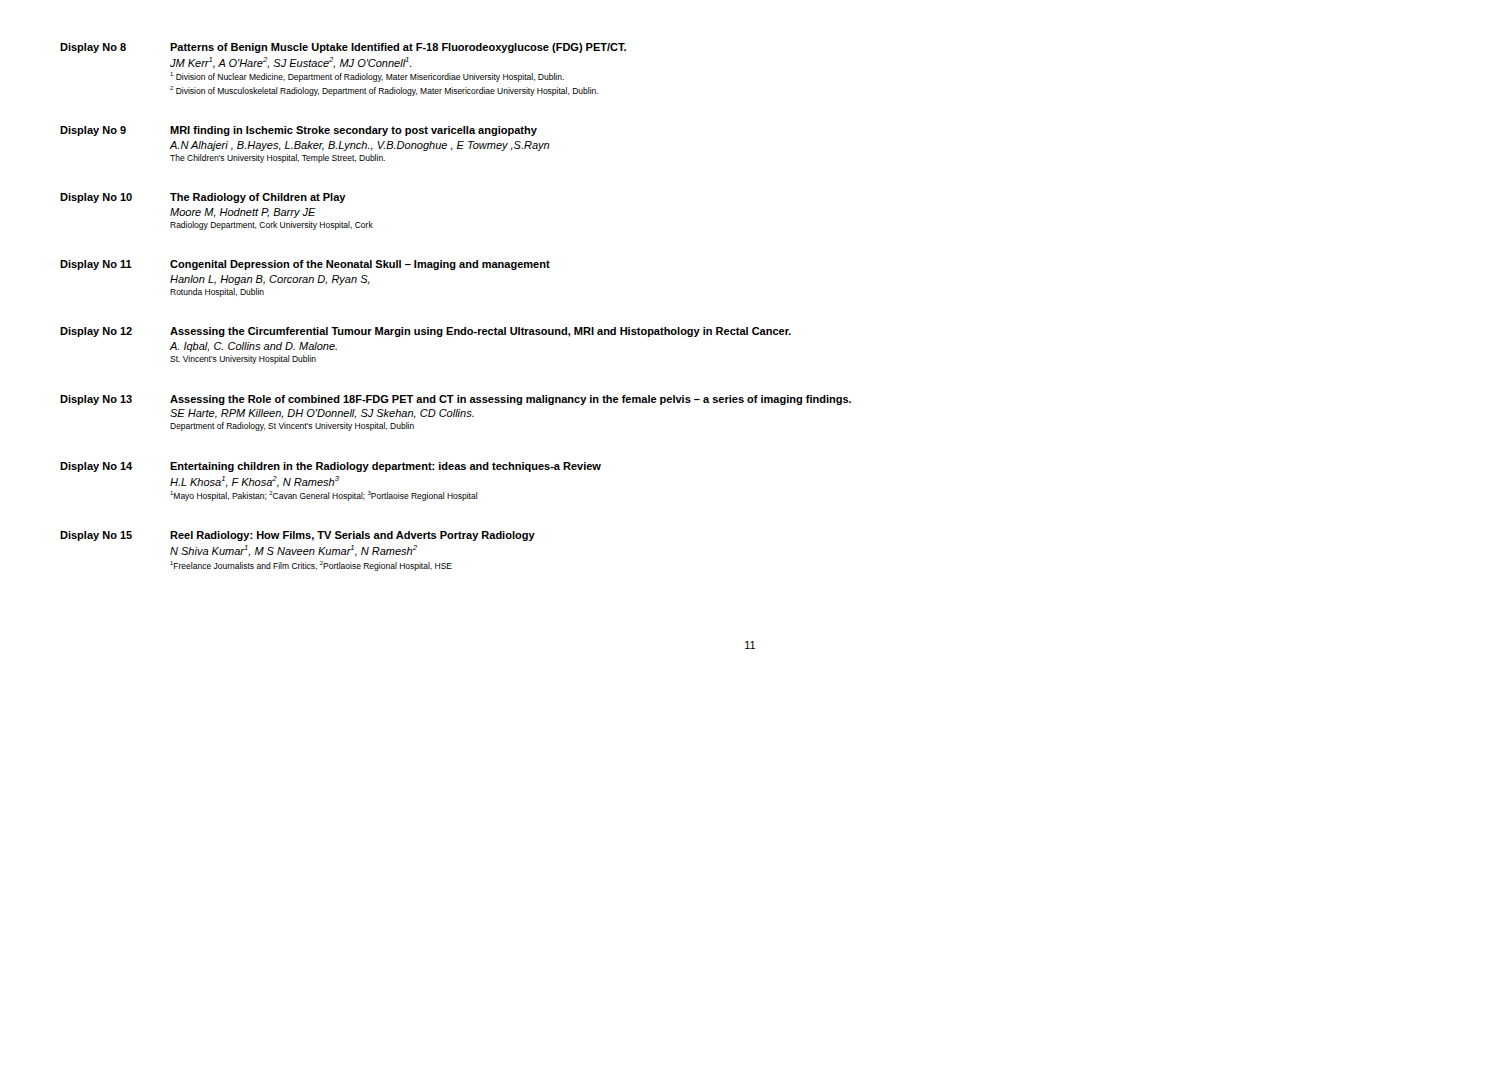| Display No 8 | Patterns of Benign Muscle Uptake Identified at F-18 Fluorodeoxyglucose (FDG) PET/CT. JM Kerr 1 , A O'Hare 2 , SJ Eustace 2 , MJ O'Connell 1 . 1 Division of Nuclear Medicine, Department of Radiology, Mater Misericordiae University Hospital, Dublin. 2 Division of Musculoskeletal Radiology, Department of Radiology, Mater Misericordiae University Hospital, Dublin. |
| Display No 9 | MRI finding in Ischemic Stroke secondary to post varicella angiopathy A.N Alhajeri , B.Hayes, L.Baker, B.Lynch., V.B.Donoghue , E Towmey ,S.Rayn The Children's University Hospital, Temple Street, Dublin. |
| Display No 10 | The Radiology of Children at Play Moore M, Hodnett P, Barry JE Radiology Department, Cork University Hospital, Cork |
| Display No 11 | Congenital Depression of the Neonatal Skull – Imaging and management Hanlon L, Hogan B, Corcoran D, Ryan S, Rotunda Hospital, Dublin |
| Display No 12 | Assessing the Circumferential Tumour Margin using Endo-rectal Ultrasound, MRI and Histopathology in Rectal Cancer. A. Iqbal, C. Collins and D. Malone. St. Vincent's University Hospital Dublin |
| Display No 13 | Assessing the Role of combined 18F-FDG PET and CT in assessing malignancy in the female pelvis – a series of imaging findings. SE Harte, RPM Killeen, DH O'Donnell, SJ Skehan, CD Collins. Department of Radiology, St Vincent's University Hospital, Dublin |
| Display No 14 | Entertaining children in the Radiology department: ideas and techniques-a Review H.L Khosa 1 , F Khosa 2 , N Ramesh 3 1 Mayo Hospital, Pakistan; 2 Cavan General Hospital; 3 Portlaoise Regional Hospital |
| Display No 15 | Reel Radiology: How Films, TV Serials and Adverts Portray Radiology N Shiva Kumar 1 , M S Naveen Kumar 1 , N Ramesh 2 1 Freelance Journalists and Film Critics, 2 Portlaoise Regional Hospital, HSE |
11